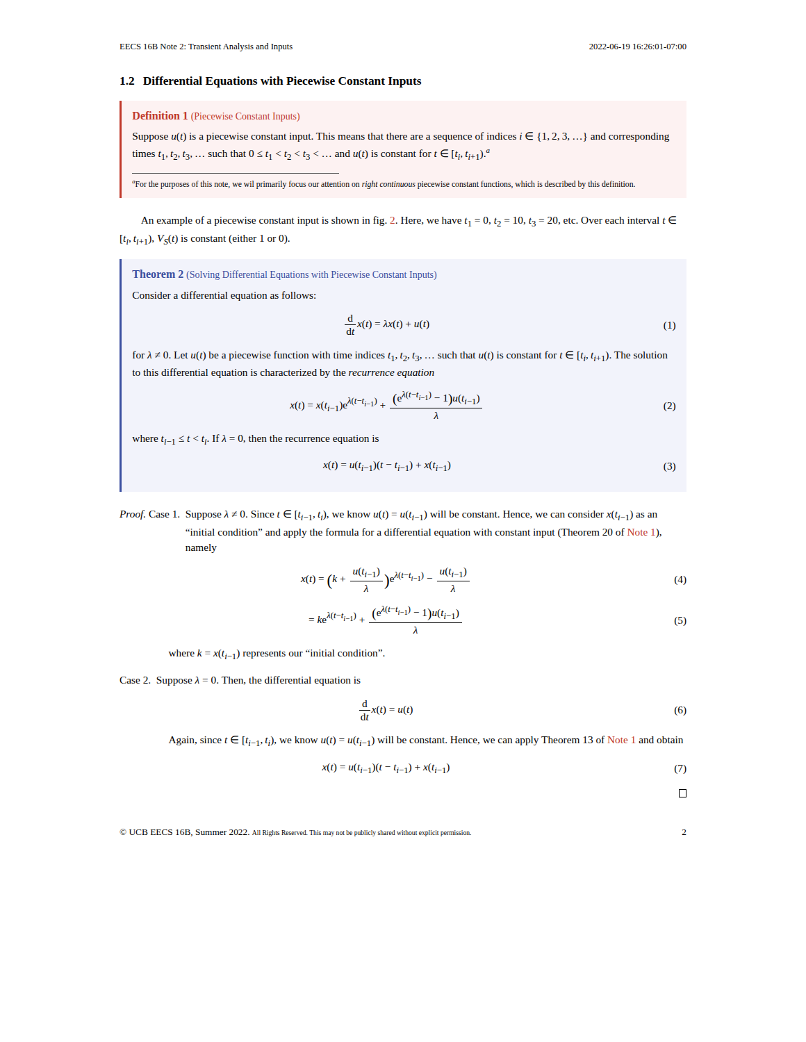EECS 16B Note 2: Transient Analysis and Inputs 2022-06-19 16:26:01-07:00
1.2 Differential Equations with Piecewise Constant Inputs
Definition 1 (Piecewise Constant Inputs)
Suppose u(t) is a piecewise constant input. This means that there are a sequence of indices i ∈ {1, 2, 3, …} and corresponding times t1, t2, t3, … such that 0 ≤ t1 < t2 < t3 < … and u(t) is constant for t ∈ [ti, ti+1).a
aFor the purposes of this note, we wil primarily focus our attention on right continuous piecewise constant functions, which is described by this definition.
  An example of a piecewise constant input is shown in fig. 2. Here, we have t1 = 0, t2 = 10, t3 = 20, etc. Over each interval t ∈ [ti, ti+1), VS(t) is constant (either 1 or 0).
Theorem 2 (Solving Differential Equations with Piecewise Constant Inputs)
Consider a differential equation as follows:
ddt x(t) = λx(t) + u(t)
(1)
for λ ≠ 0. Let u(t) be a piecewise function with time indices t1, t2, t3, … such that u(t) is constant for t ∈ [ti, ti+1). The solution to this differential equation is characterized by the recurrence equation
x(t) = x(ti−1)eλ(t−ti−1) + (eλ(t−ti−1) − 1) u(ti−1) λ
(2)
where ti−1 ≤ t < ti. If λ = 0, then the recurrence equation is
x(t) = u(ti−1)(t − ti−1) + x(ti−1)
(3)
Proof. Case 1.
Suppose λ ≠ 0. Since t ∈ [ti−1, ti), we know u(t) = u(ti−1) will be constant. Hence, we can consider x(ti−1) as an “initial condition” and apply the formula for a differential equation with constant input (Theorem 20 of Note 1), namely
x(t) = (k + u(ti−1) λ) eλ(t−ti−1) − u(ti−1) λ
(4)
= keλ(t−ti−1) + (eλ(t−ti−1) − 1) u(ti−1) λ
(5)
where k = x(ti−1) represents our “initial condition”.
Case 2.
Suppose λ = 0. Then, the differential equation is
ddt x(t) = u(t)
(6)
Again, since t ∈ [ti−1, ti), we know u(t) = u(ti−1) will be constant. Hence, we can apply Theorem 13 of Note 1 and obtain
x(t) = u(ti−1)(t − ti−1) + x(ti−1)
(7)
© UCB EECS 16B, Summer 2022. All Rights Reserved. This may not be publicly shared without explicit permission. 2